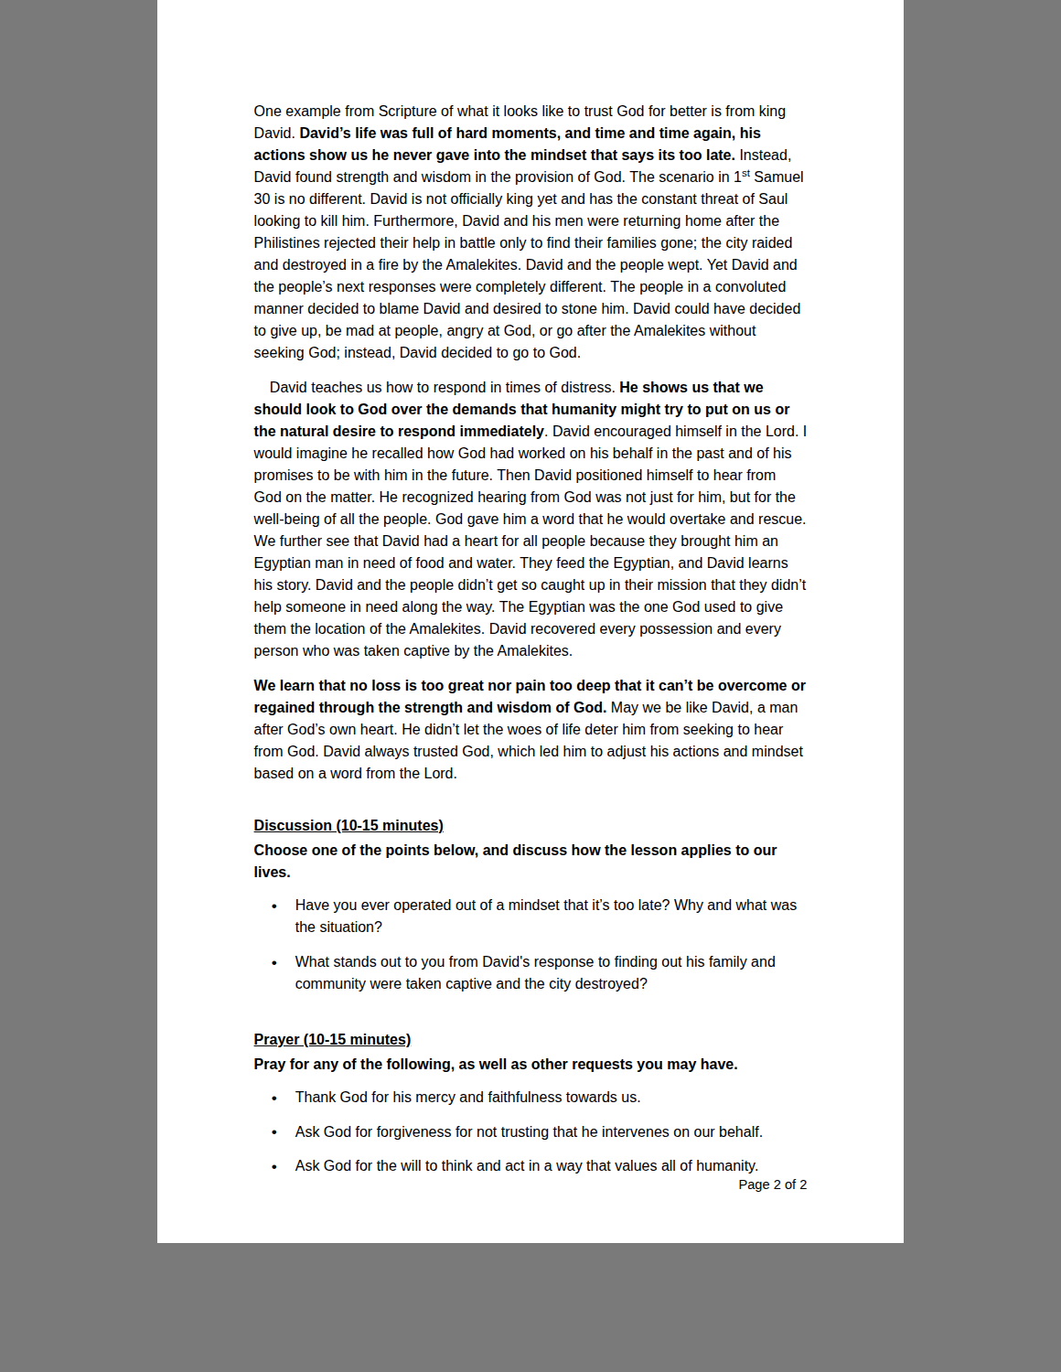One example from Scripture of what it looks like to trust God for better is from king David. David’s life was full of hard moments, and time and time again, his actions show us he never gave into the mindset that says its too late. Instead, David found strength and wisdom in the provision of God. The scenario in 1st Samuel 30 is no different. David is not officially king yet and has the constant threat of Saul looking to kill him. Furthermore, David and his men were returning home after the Philistines rejected their help in battle only to find their families gone; the city raided and destroyed in a fire by the Amalekites. David and the people wept. Yet David and the people’s next responses were completely different. The people in a convoluted manner decided to blame David and desired to stone him. David could have decided to give up, be mad at people, angry at God, or go after the Amalekites without seeking God; instead, David decided to go to God.
David teaches us how to respond in times of distress. He shows us that we should look to God over the demands that humanity might try to put on us or the natural desire to respond immediately. David encouraged himself in the Lord. I would imagine he recalled how God had worked on his behalf in the past and of his promises to be with him in the future. Then David positioned himself to hear from God on the matter. He recognized hearing from God was not just for him, but for the well-being of all the people. God gave him a word that he would overtake and rescue. We further see that David had a heart for all people because they brought him an Egyptian man in need of food and water. They feed the Egyptian, and David learns his story. David and the people didn’t get so caught up in their mission that they didn’t help someone in need along the way. The Egyptian was the one God used to give them the location of the Amalekites. David recovered every possession and every person who was taken captive by the Amalekites.
We learn that no loss is too great nor pain too deep that it can’t be overcome or regained through the strength and wisdom of God. May we be like David, a man after God’s own heart. He didn’t let the woes of life deter him from seeking to hear from God. David always trusted God, which led him to adjust his actions and mindset based on a word from the Lord.
Discussion (10-15 minutes)
Choose one of the points below, and discuss how the lesson applies to our lives.
Have you ever operated out of a mindset that it’s too late? Why and what was the situation?
What stands out to you from David's response to finding out his family and community were taken captive and the city destroyed?
Prayer (10-15 minutes)
Pray for any of the following, as well as other requests you may have.
Thank God for his mercy and faithfulness towards us.
Ask God for forgiveness for not trusting that he intervenes on our behalf.
Ask God for the will to think and act in a way that values all of humanity.
Page 2 of 2